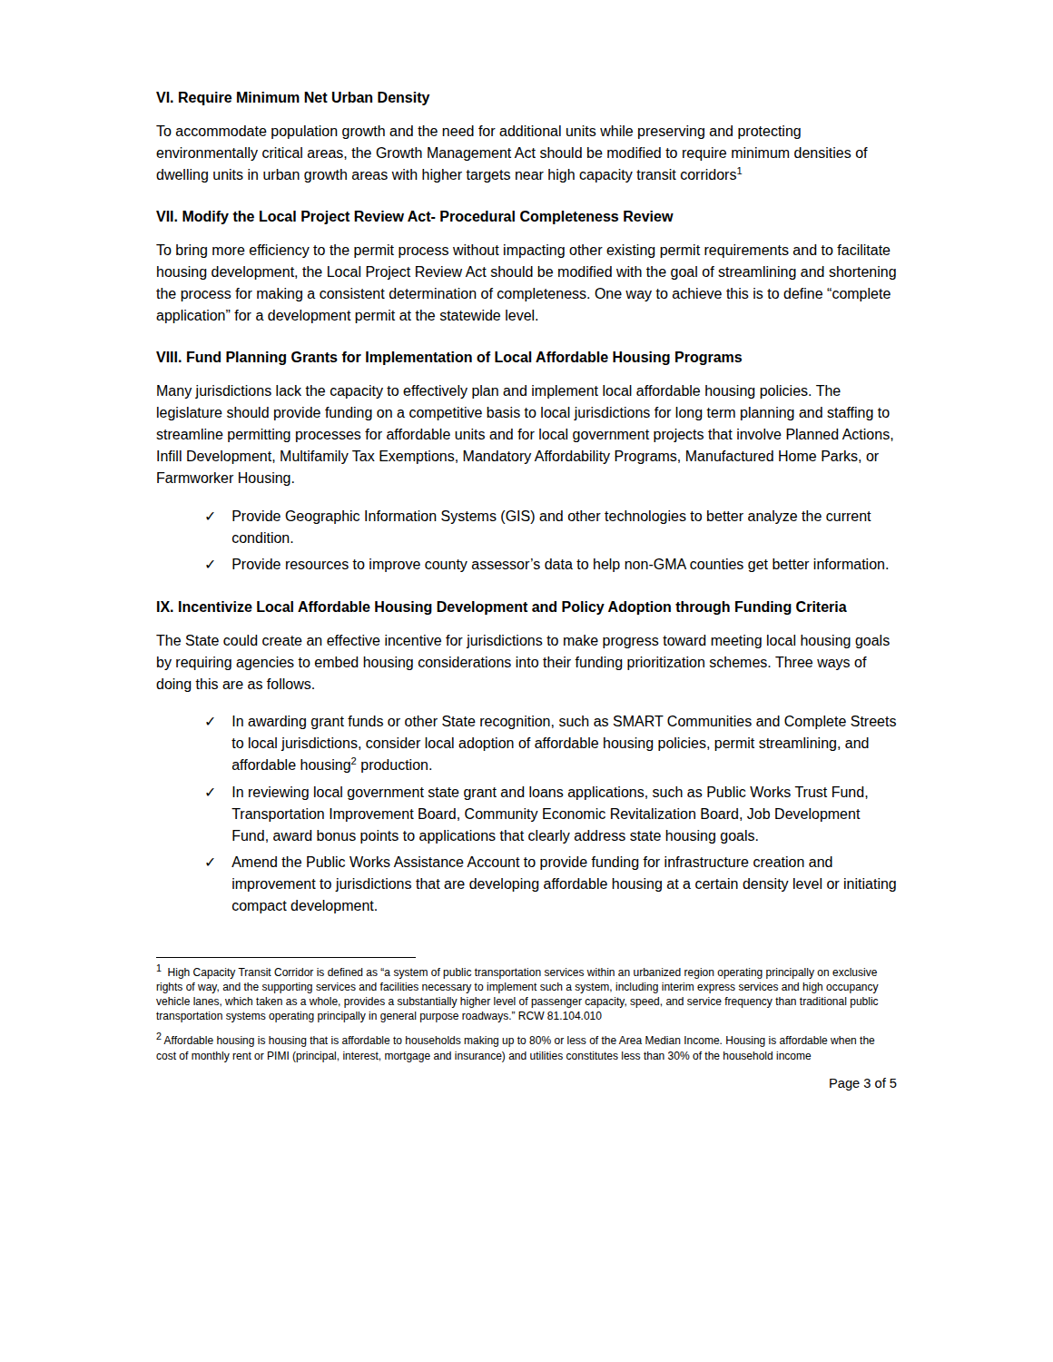VI. Require Minimum Net Urban Density
To accommodate population growth and the need for additional units while preserving and protecting environmentally critical areas, the Growth Management Act should be modified to require minimum densities of dwelling units in urban growth areas with higher targets near high capacity transit corridors1
VII. Modify the Local Project Review Act- Procedural Completeness Review
To bring more efficiency to the permit process without impacting other existing permit requirements and to facilitate housing development, the Local Project Review Act should be modified with the goal of streamlining and shortening the process for making a consistent determination of completeness. One way to achieve this is to define “complete application” for a development permit at the statewide level.
VIII. Fund Planning Grants for Implementation of Local Affordable Housing Programs
Many jurisdictions lack the capacity to effectively plan and implement local affordable housing policies. The legislature should provide funding on a competitive basis to local jurisdictions for long term planning and staffing to streamline permitting processes for affordable units and for local government projects that involve Planned Actions, Infill Development, Multifamily Tax Exemptions, Mandatory Affordability Programs, Manufactured Home Parks, or Farmworker Housing.
Provide Geographic Information Systems (GIS) and other technologies to better analyze the current condition.
Provide resources to improve county assessor’s data to help non-GMA counties get better information.
IX. Incentivize Local Affordable Housing Development and Policy Adoption through Funding Criteria
The State could create an effective incentive for jurisdictions to make progress toward meeting local housing goals by requiring agencies to embed housing considerations into their funding prioritization schemes. Three ways of doing this are as follows.
In awarding grant funds or other State recognition, such as SMART Communities and Complete Streets to local jurisdictions, consider local adoption of affordable housing policies, permit streamlining, and affordable housing2 production.
In reviewing local government state grant and loans applications, such as Public Works Trust Fund, Transportation Improvement Board, Community Economic Revitalization Board, Job Development Fund, award bonus points to applications that clearly address state housing goals.
Amend the Public Works Assistance Account to provide funding for infrastructure creation and improvement to jurisdictions that are developing affordable housing at a certain density level or initiating compact development.
1 High Capacity Transit Corridor is defined as “a system of public transportation services within an urbanized region operating principally on exclusive rights of way, and the supporting services and facilities necessary to implement such a system, including interim express services and high occupancy vehicle lanes, which taken as a whole, provides a substantially higher level of passenger capacity, speed, and service frequency than traditional public transportation systems operating principally in general purpose roadways.” RCW 81.104.010
2 Affordable housing is housing that is affordable to households making up to 80% or less of the Area Median Income. Housing is affordable when the cost of monthly rent or PIMI (principal, interest, mortgage and insurance) and utilities constitutes less than 30% of the household income
Page 3 of 5